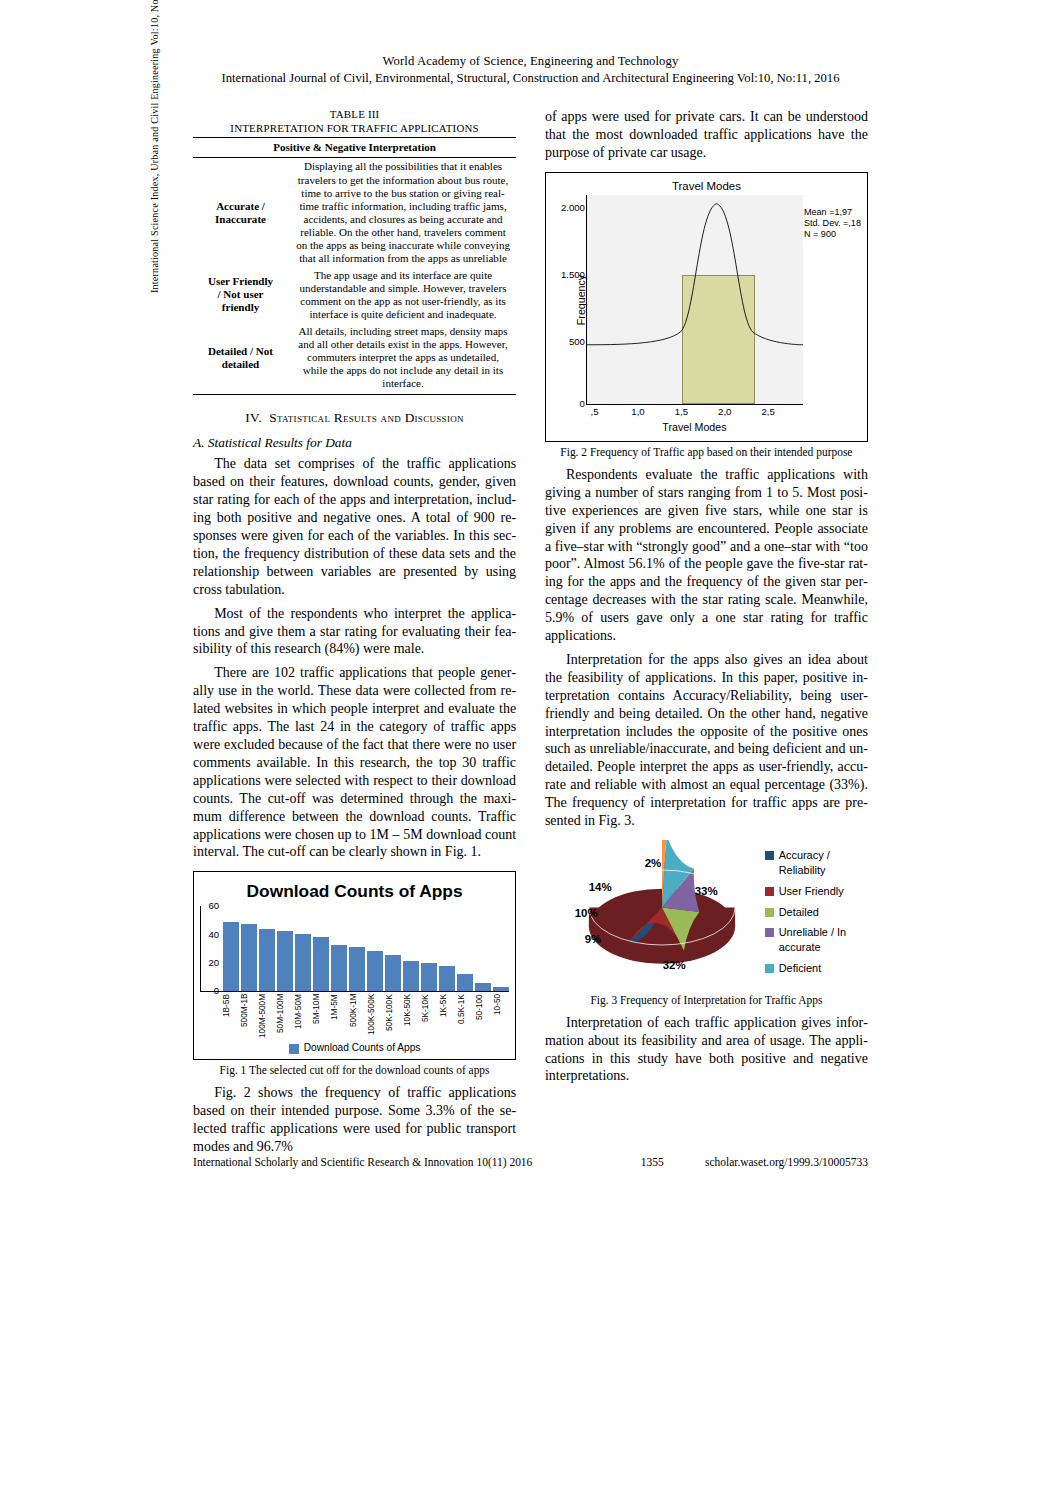World Academy of Science, Engineering and Technology
International Journal of Civil, Environmental, Structural, Construction and Architectural Engineering Vol:10, No:11, 2016
International Science Index, Urban and Civil Engineering Vol:10, No:11, 2016 waset.org/Publication/10005733
TABLE III INTERPRETATION FOR TRAFFIC APPLICATIONS
| Positive & Negative Interpretation |
| --- |
| Accurate / Inaccurate | Displaying all the possibilities that it enables travelers to get the information about bus route, time to arrive to the bus station or giving real-time traffic information, including traffic jams, accidents, and closures as being accurate and reliable. On the other hand, travelers comment on the apps as being inaccurate while conveying that all information from the apps as unreliable |
| User Friendly / Not user friendly | The app usage and its interface are quite understandable and simple. However, travelers comment on the app as not user-friendly, as its interface is quite deficient and inadequate. |
| Detailed / Not detailed | All details, including street maps, density maps and all other details exist in the apps. However, commuters interpret the apps as undetailed, while the apps do not include any detail in its interface. |
IV. Statistical Results and Discussion
A. Statistical Results for Data
The data set comprises of the traffic applications based on their features, download counts, gender, given star rating for each of the apps and interpretation, including both positive and negative ones. A total of 900 responses were given for each of the variables. In this section, the frequency distribution of these data sets and the relationship between variables are presented by using cross tabulation.
Most of the respondents who interpret the applications and give them a star rating for evaluating their feasibility of this research (84%) were male.
There are 102 traffic applications that people generally use in the world. These data were collected from related websites in which people interpret and evaluate the traffic apps. The last 24 in the category of traffic apps were excluded because of the fact that there were no user comments available. In this research, the top 30 traffic applications were selected with respect to their download counts. The cut-off was determined through the maximum difference between the download counts. Traffic applications were chosen up to 1M – 5M download count interval. The cut-off can be clearly shown in Fig. 1.
Download Counts of Apps
60 40 20 0
1B-5B 500M-1B 100M-500M 50M-100M 10M-50M 5M-10M 1M-5M 500K-1M 100K-500K 50K-100K 10K-50K 5K-10K 1K-5K 0.5K-1K 50-100 10-50
Download Counts of Apps
Fig. 1 The selected cut off for the download counts of apps
Fig. 2 shows the frequency of traffic applications based on their intended purpose. Some 3.3% of the selected traffic applications were used for public transport modes and 96.7%
of apps were used for private cars. It can be understood that the most downloaded traffic applications have the purpose of private car usage.
Travel Modes
Frequency
2.000
1.500
500
0
,5 1,0 1,5 2,0 2,5
Travel Modes
Mean =1,97
Std. Dev. =,18
N = 900
Fig. 2 Frequency of Traffic app based on their intended purpose
Respondents evaluate the traffic applications with giving a number of stars ranging from 1 to 5. Most positive experiences are given five stars, while one star is given if any problems are encountered. People associate a five–star with “strongly good” and a one–star with “too poor”. Almost 56.1% of the people gave the five-star rating for the apps and the frequency of the given star percentage decreases with the star rating scale. Meanwhile, 5.9% of users gave only a one star rating for traffic applications.
Interpretation for the apps also gives an idea about the feasibility of applications. In this paper, positive interpretation contains Accuracy/Reliability, being user-friendly and being detailed. On the other hand, negative interpretation includes the opposite of the positive ones such as unreliable/inaccurate, and being deficient and undetailed. People interpret the apps as user-friendly, accurate and reliable with almost an equal percentage (33%). The frequency of interpretation for traffic apps are presented in Fig. 3.
33% 32% 9% 10% 14% 2%
Accuracy /
Reliability
User Friendly
Detailed
Unreliable / In
accurate
Deficient
Fig. 3 Frequency of Interpretation for Traffic Apps
Interpretation of each traffic application gives information about its feasibility and area of usage. The applications in this study have both positive and negative interpretations.
International Scholarly and Scientific Research & Innovation 10(11) 2016
1355
scholar.waset.org/1999.3/10005733